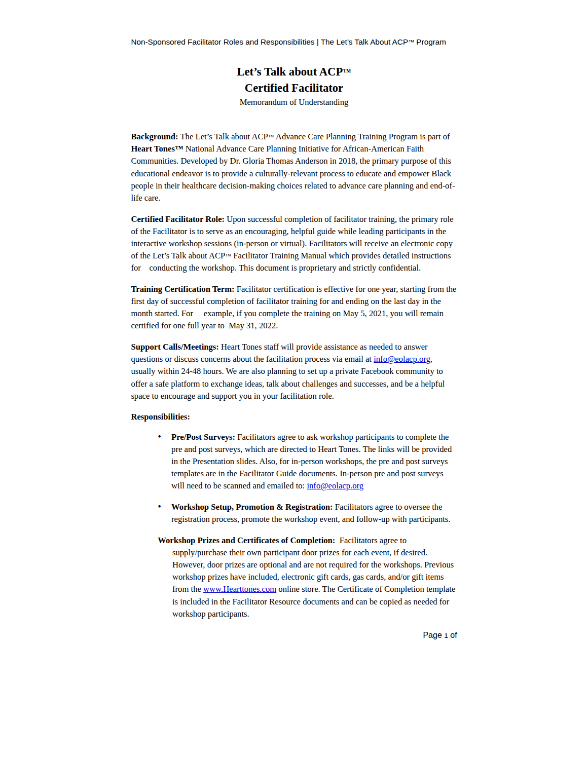Non-Sponsored Facilitator Roles and Responsibilities | The Let’s Talk About ACP™ Program
Let’s Talk about ACP™
Certified Facilitator
Memorandum of Understanding
Background: The Let’s Talk about ACP™ Advance Care Planning Training Program is part of Heart Tones™ National Advance Care Planning Initiative for African-American Faith Communities. Developed by Dr. Gloria Thomas Anderson in 2018, the primary purpose of this educational endeavor is to provide a culturally-relevant process to educate and empower Black people in their healthcare decision-making choices related to advance care planning and end-of-life care.
Certified Facilitator Role: Upon successful completion of facilitator training, the primary role of the Facilitator is to serve as an encouraging, helpful guide while leading participants in the interactive workshop sessions (in-person or virtual). Facilitators will receive an electronic copy of the Let’s Talk about ACP™ Facilitator Training Manual which provides detailed instructions for conducting the workshop. This document is proprietary and strictly confidential.
Training Certification Term: Facilitator certification is effective for one year, starting from the first day of successful completion of facilitator training for and ending on the last day in the month started. For example, if you complete the training on May 5, 2021, you will remain certified for one full year to May 31, 2022.
Support Calls/Meetings: Heart Tones staff will provide assistance as needed to answer questions or discuss concerns about the facilitation process via email at info@eolacp.org, usually within 24-48 hours. We are also planning to set up a private Facebook community to offer a safe platform to exchange ideas, talk about challenges and successes, and be a helpful space to encourage and support you in your facilitation role.
Responsibilities:
Pre/Post Surveys: Facilitators agree to ask workshop participants to complete the pre and post surveys, which are directed to Heart Tones. The links will be provided in the Presentation slides. Also, for in-person workshops, the pre and post surveys templates are in the Facilitator Guide documents. In-person pre and post surveys will need to be scanned and emailed to: info@eolacp.org
Workshop Setup, Promotion & Registration: Facilitators agree to oversee the registration process, promote the workshop event, and follow-up with participants.
Workshop Prizes and Certificates of Completion: Facilitators agree to supply/purchase their own participant door prizes for each event, if desired. However, door prizes are optional and are not required for the workshops. Previous workshop prizes have included, electronic gift cards, gas cards, and/or gift items from the www.Hearttones.com online store. The Certificate of Completion template is included in the Facilitator Resource documents and can be copied as needed for workshop participants.
Page 1 of